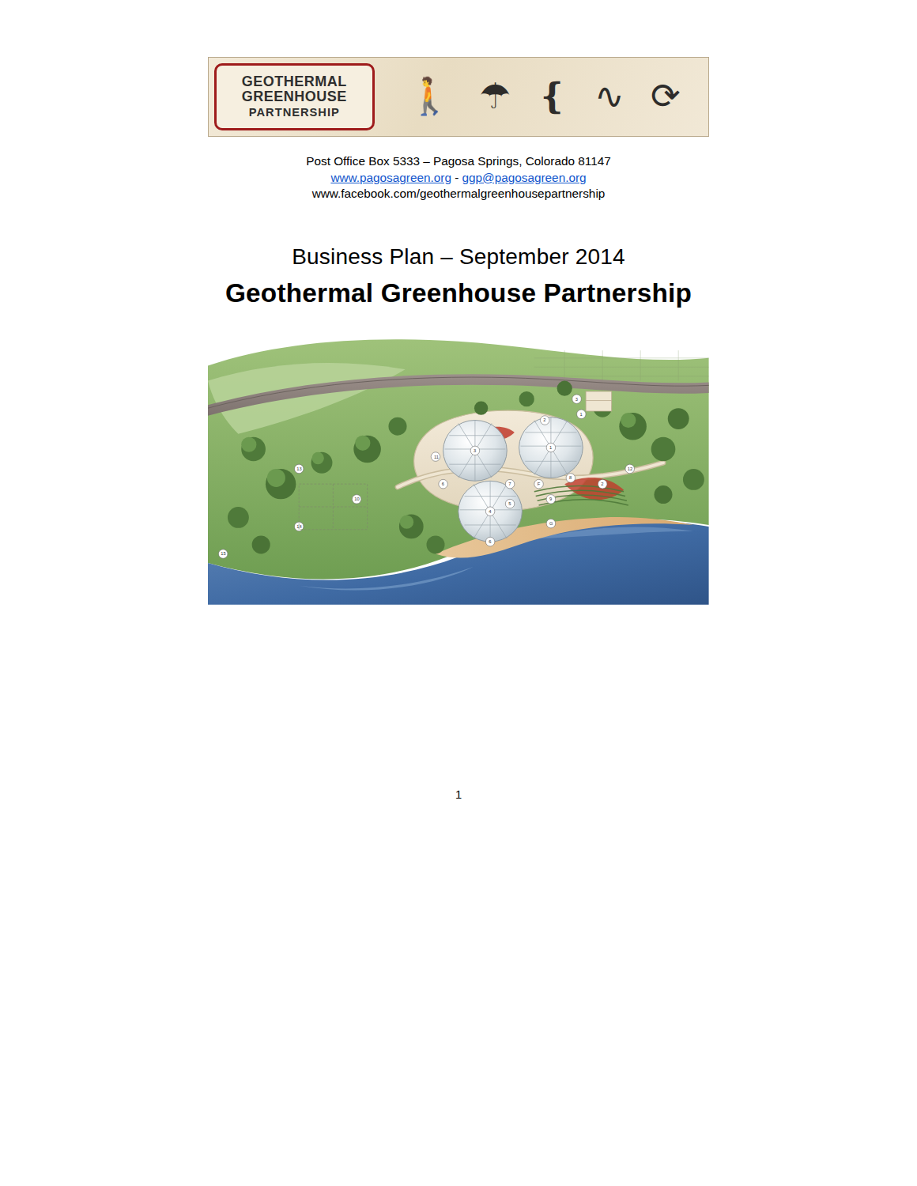Geothermal
Greenhouse
Partnership
🚶 ☂ ❴ ∿ ⟳
Post Office Box 5333 – Pagosa Springs, Colorado 81147
www.pagosagreen.org - ggp@pagosagreen.org
www.facebook.com/geothermalgreenhousepartnership
Business Plan – September 2014
Geothermal Greenhouse Partnership
3 1 4 6 6 7 5 F 9 8 2 2 1 3 11 12 13 10 14 15 G
1